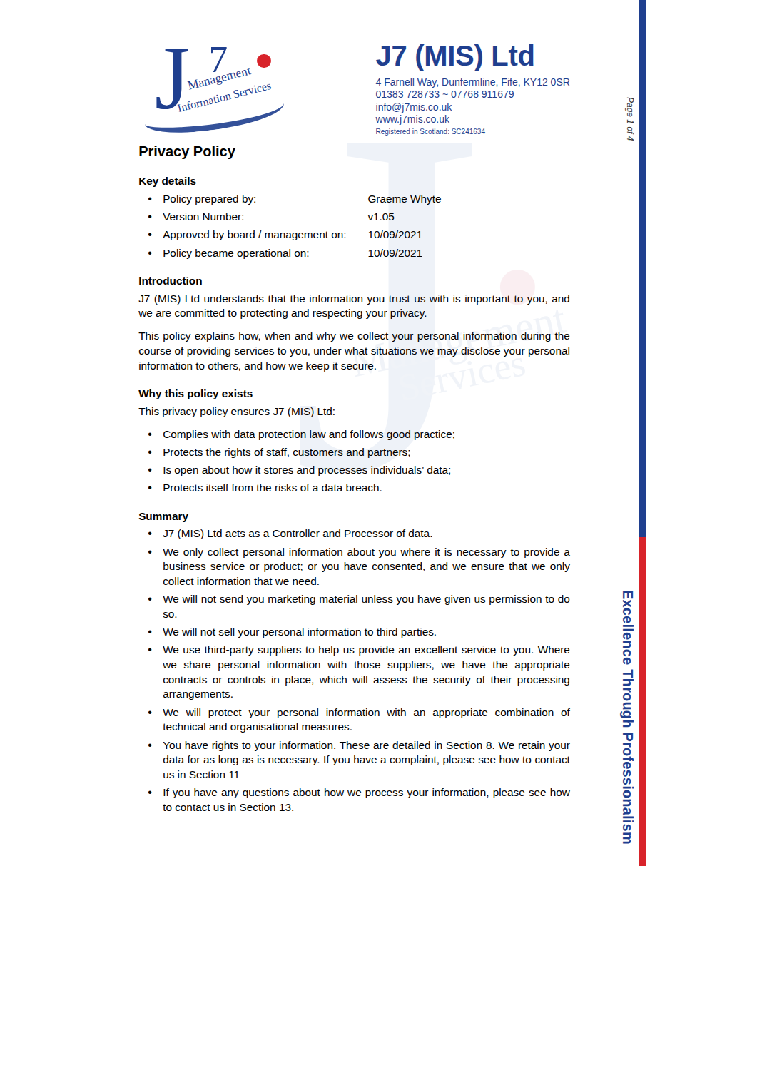J
Management
Services
Page 1 of 4
Excellence Through Professionalism
J 7 Management Information Services
J7 (MIS) Ltd
4 Farnell Way, Dunfermline, Fife, KY12 0SR
01383 728733 ~ 07768 911679
info@j7mis.co.uk
www.j7mis.co.uk
Registered in Scotland: SC241634
Privacy Policy
Key details
Policy prepared by: Graeme Whyte
Version Number: v1.05
Approved by board / management on: 10/09/2021
Policy became operational on: 10/09/2021
Introduction
J7 (MIS) Ltd understands that the information you trust us with is important to you, and we are committed to protecting and respecting your privacy.
This policy explains how, when and why we collect your personal information during the course of providing services to you, under what situations we may disclose your personal information to others, and how we keep it secure.
Why this policy exists
This privacy policy ensures J7 (MIS) Ltd:
Complies with data protection law and follows good practice;
Protects the rights of staff, customers and partners;
Is open about how it stores and processes individuals’ data;
Protects itself from the risks of a data breach.
Summary
J7 (MIS) Ltd acts as a Controller and Processor of data.
We only collect personal information about you where it is necessary to provide a business service or product; or you have consented, and we ensure that we only collect information that we need.
We will not send you marketing material unless you have given us permission to do so.
We will not sell your personal information to third parties.
We use third-party suppliers to help us provide an excellent service to you. Where we share personal information with those suppliers, we have the appropriate contracts or controls in place, which will assess the security of their processing arrangements.
We will protect your personal information with an appropriate combination of technical and organisational measures.
You have rights to your information. These are detailed in Section 8. We retain your data for as long as is necessary. If you have a complaint, please see how to contact us in Section 11
If you have any questions about how we process your information, please see how to contact us in Section 13.